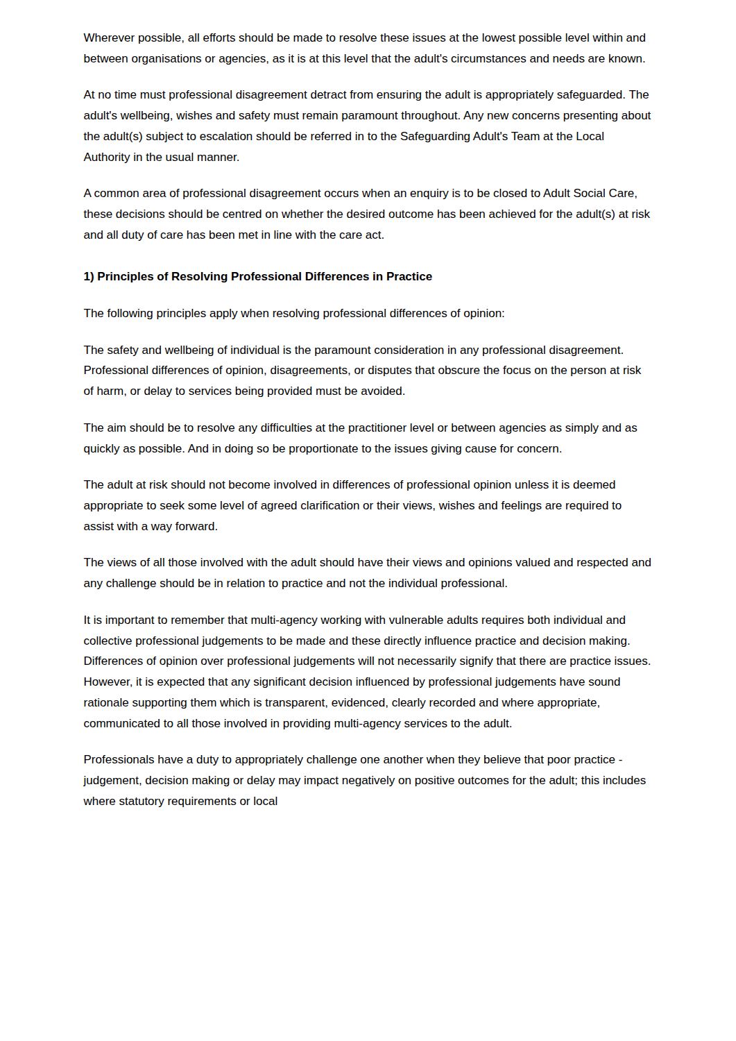Wherever possible, all efforts should be made to resolve these issues at the lowest possible level within and between organisations or agencies, as it is at this level that the adult's circumstances and needs are known.
At no time must professional disagreement detract from ensuring the adult is appropriately safeguarded. The adult's wellbeing, wishes and safety must remain paramount throughout. Any new concerns presenting about the adult(s) subject to escalation should be referred in to the Safeguarding Adult's Team at the Local Authority in the usual manner.
A common area of professional disagreement occurs when an enquiry is to be closed to Adult Social Care, these decisions should be centred on whether the desired outcome has been achieved for the adult(s) at risk and all duty of care has been met in line with the care act.
1) Principles of Resolving Professional Differences in Practice
The following principles apply when resolving professional differences of opinion:
The safety and wellbeing of individual is the paramount consideration in any professional disagreement. Professional differences of opinion, disagreements, or disputes that obscure the focus on the person at risk of harm, or delay to services being provided must be avoided.
The aim should be to resolve any difficulties at the practitioner level or between agencies as simply and as quickly as possible. And in doing so be proportionate to the issues giving cause for concern.
The adult at risk should not become involved in differences of professional opinion unless it is deemed appropriate to seek some level of agreed clarification or their views, wishes and feelings are required to assist with a way forward.
The views of all those involved with the adult should have their views and opinions valued and respected and any challenge should be in relation to practice and not the individual professional.
It is important to remember that multi-agency working with vulnerable adults requires both individual and collective professional judgements to be made and these directly influence practice and decision making. Differences of opinion over professional judgements will not necessarily signify that there are practice issues. However, it is expected that any significant decision influenced by professional judgements have sound rationale supporting them which is transparent, evidenced, clearly recorded and where appropriate, communicated to all those involved in providing multi-agency services to the adult.
Professionals have a duty to appropriately challenge one another when they believe that poor practice - judgement, decision making or delay may impact negatively on positive outcomes for the adult; this includes where statutory requirements or local